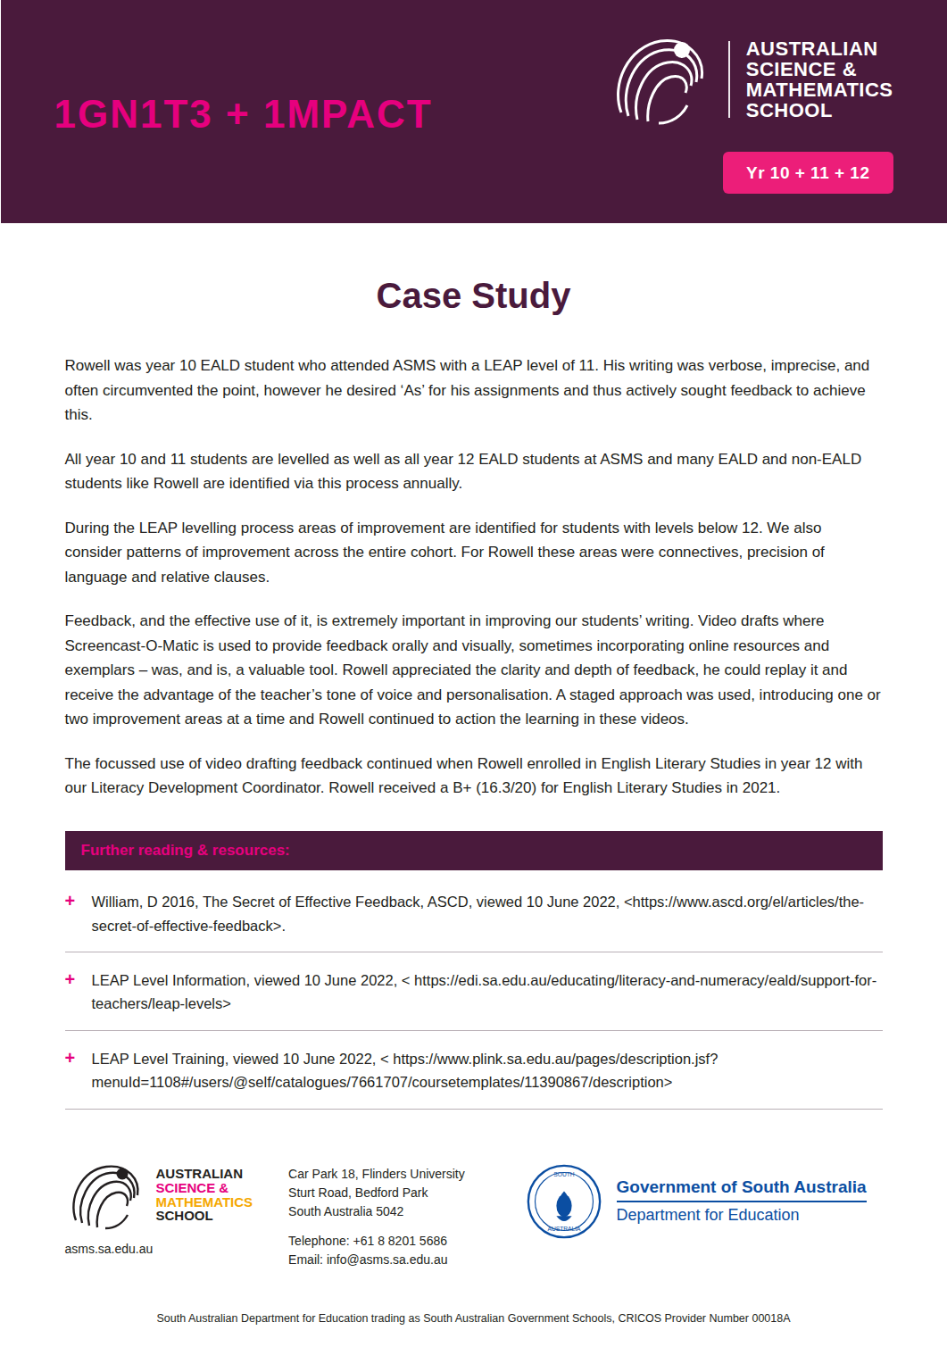1GN1T3 + 1MPACT
AUSTRALIAN SCIENCE & MATHEMATICS SCHOOL
Yr 10 + 11 + 12
Case Study
Rowell was year 10 EALD student who attended ASMS with a LEAP level of 11. His writing was verbose, imprecise, and often circumvented the point, however he desired ‘As’ for his assignments and thus actively sought feedback to achieve this.
All year 10 and 11 students are levelled as well as all year 12 EALD students at ASMS and many EALD and non-EALD students like Rowell are identified via this process annually.
During the LEAP levelling process areas of improvement are identified for students with levels below 12. We also consider patterns of improvement across the entire cohort. For Rowell these areas were connectives, precision of language and relative clauses.
Feedback, and the effective use of it, is extremely important in improving our students’ writing. Video drafts where Screencast-O-Matic is used to provide feedback orally and visually, sometimes incorporating online resources and exemplars – was, and is, a valuable tool. Rowell appreciated the clarity and depth of feedback, he could replay it and receive the advantage of the teacher’s tone of voice and personalisation. A staged approach was used, introducing one or two improvement areas at a time and Rowell continued to action the learning in these videos.
The focussed use of video drafting feedback continued when Rowell enrolled in English Literary Studies in year 12 with our Literacy Development Coordinator. Rowell received a B+ (16.3/20) for English Literary Studies in 2021.
Further reading & resources:
William, D 2016, The Secret of Effective Feedback, ASCD, viewed 10 June 2022, <https://www.ascd.org/el/articles/the-secret-of-effective-feedback>.
LEAP Level Information, viewed 10 June 2022, < https://edi.sa.edu.au/educating/literacy-and-numeracy/eald/support-for-teachers/leap-levels>
LEAP Level Training, viewed 10 June 2022, < https://www.plink.sa.edu.au/pages/description.jsf?menuId=1108#/users/@self/catalogues/7661707/coursetemplates/11390867/description>
AUSTRALIAN SCIENCE & MATHEMATICS SCHOOL
asms.sa.edu.au
Car Park 18, Flinders University
Sturt Road, Bedford Park
South Australia 5042
Telephone: +61 8 8201 5686
Email: info@asms.sa.edu.au
SOUTH AUSTRALIA
Government of South Australia Department for Education
South Australian Department for Education trading as South Australian Government Schools, CRICOS Provider Number 00018A